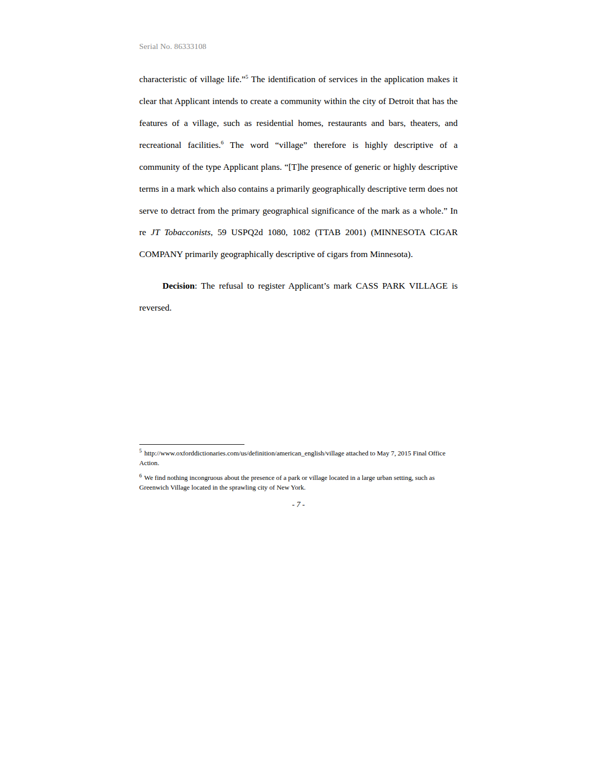Serial No. 86333108
characteristic of village life.”5 The identification of services in the application makes it clear that Applicant intends to create a community within the city of Detroit that has the features of a village, such as residential homes, restaurants and bars, theaters, and recreational facilities.6 The word “village” therefore is highly descriptive of a community of the type Applicant plans. “[T]he presence of generic or highly descriptive terms in a mark which also contains a primarily geographically descriptive term does not serve to detract from the primary geographical significance of the mark as a whole.” In re JT Tobacconists, 59 USPQ2d 1080, 1082 (TTAB 2001) (MINNESOTA CIGAR COMPANY primarily geographically descriptive of cigars from Minnesota).
Decision: The refusal to register Applicant’s mark CASS PARK VILLAGE is reversed.
5 http://www.oxforddictionaries.com/us/definition/american_english/village attached to May 7, 2015 Final Office Action.
6 We find nothing incongruous about the presence of a park or village located in a large urban setting, such as Greenwich Village located in the sprawling city of New York.
- 7 -